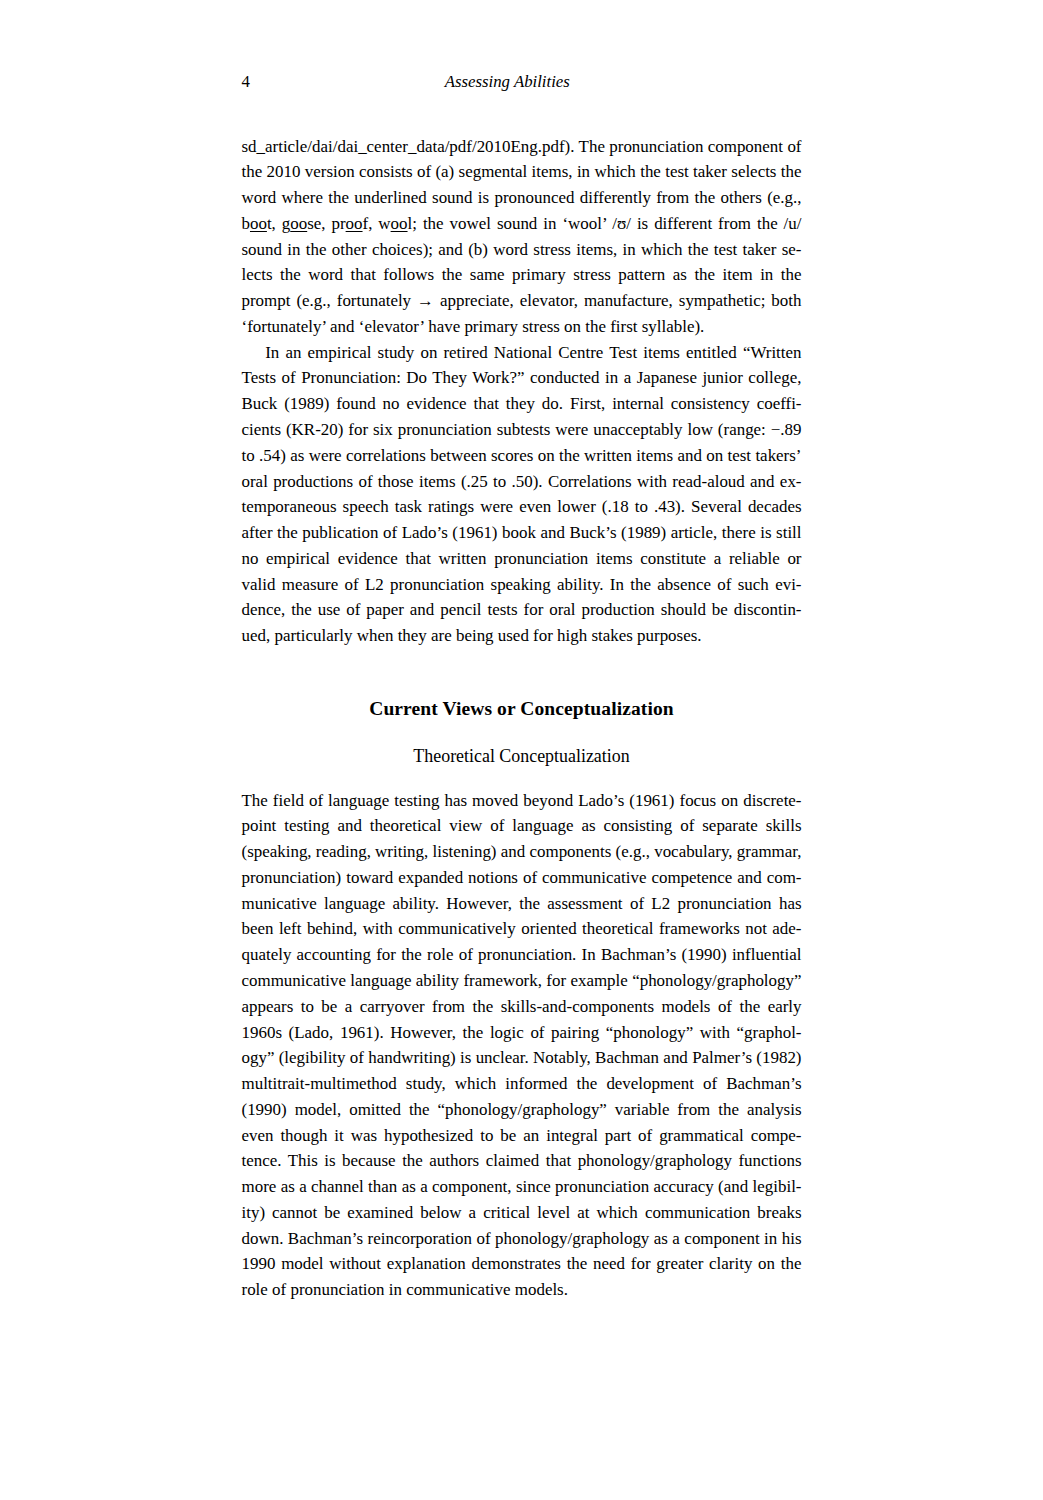4 Assessing Abilities
sd_article/dai/dai_center_data/pdf/2010Eng.pdf). The pronunciation component of the 2010 version consists of (a) segmental items, in which the test taker selects the word where the underlined sound is pronounced differently from the others (e.g., boot, goose, proof, wool; the vowel sound in ‘wool’ /ʊ/ is different from the /u/ sound in the other choices); and (b) word stress items, in which the test taker selects the word that follows the same primary stress pattern as the item in the prompt (e.g., fortunately → appreciate, elevator, manufacture, sympathetic; both ‘fortunately’ and ‘elevator’ have primary stress on the first syllable).
In an empirical study on retired National Centre Test items entitled “Written Tests of Pronunciation: Do They Work?” conducted in a Japanese junior college, Buck (1989) found no evidence that they do. First, internal consistency coefficients (KR-20) for six pronunciation subtests were unacceptably low (range: −.89 to .54) as were correlations between scores on the written items and on test takers’ oral productions of those items (.25 to .50). Correlations with read-aloud and extemporaneous speech task ratings were even lower (.18 to .43). Several decades after the publication of Lado’s (1961) book and Buck’s (1989) article, there is still no empirical evidence that written pronunciation items constitute a reliable or valid measure of L2 pronunciation speaking ability. In the absence of such evidence, the use of paper and pencil tests for oral production should be discontinued, particularly when they are being used for high stakes purposes.
Current Views or Conceptualization
Theoretical Conceptualization
The field of language testing has moved beyond Lado’s (1961) focus on discrete-point testing and theoretical view of language as consisting of separate skills (speaking, reading, writing, listening) and components (e.g., vocabulary, grammar, pronunciation) toward expanded notions of communicative competence and communicative language ability. However, the assessment of L2 pronunciation has been left behind, with communicatively oriented theoretical frameworks not adequately accounting for the role of pronunciation. In Bachman’s (1990) influential communicative language ability framework, for example “phonology/graphology” appears to be a carryover from the skills-and-components models of the early 1960s (Lado, 1961). However, the logic of pairing “phonology” with “graphology” (legibility of handwriting) is unclear. Notably, Bachman and Palmer’s (1982) multitrait-multimethod study, which informed the development of Bachman’s (1990) model, omitted the “phonology/graphology” variable from the analysis even though it was hypothesized to be an integral part of grammatical competence. This is because the authors claimed that phonology/graphology functions more as a channel than as a component, since pronunciation accuracy (and legibility) cannot be examined below a critical level at which communication breaks down. Bachman’s reincorporation of phonology/graphology as a component in his 1990 model without explanation demonstrates the need for greater clarity on the role of pronunciation in communicative models.